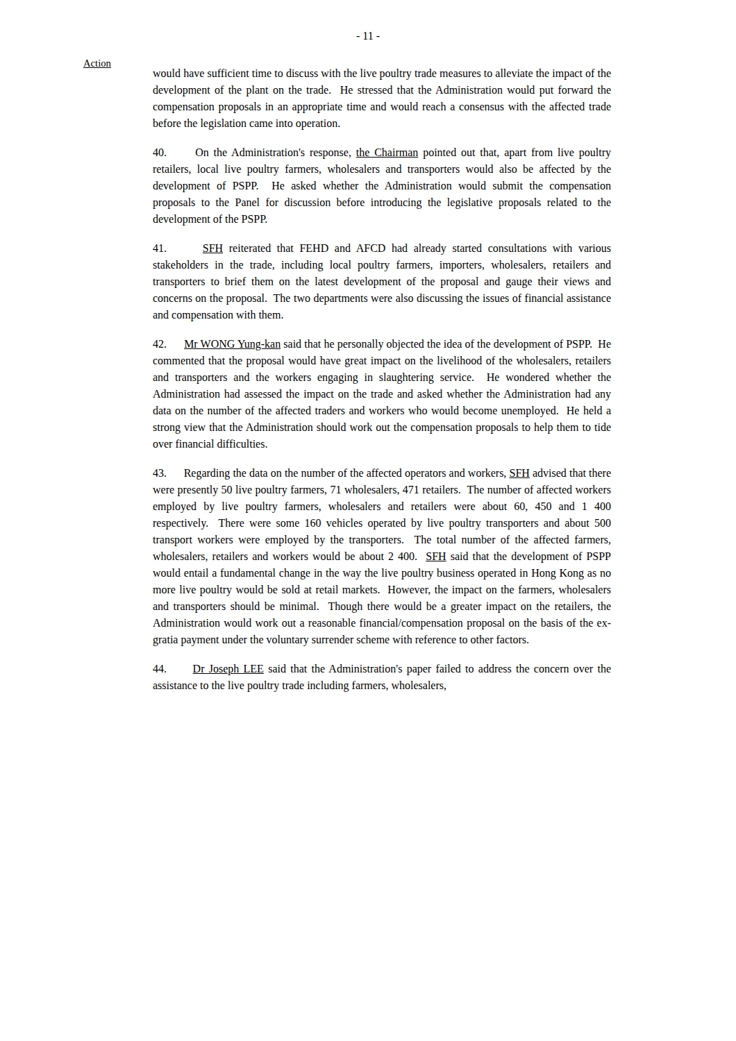- 11 -
Action
would have sufficient time to discuss with the live poultry trade measures to alleviate the impact of the development of the plant on the trade. He stressed that the Administration would put forward the compensation proposals in an appropriate time and would reach a consensus with the affected trade before the legislation came into operation.
40. On the Administration's response, the Chairman pointed out that, apart from live poultry retailers, local live poultry farmers, wholesalers and transporters would also be affected by the development of PSPP. He asked whether the Administration would submit the compensation proposals to the Panel for discussion before introducing the legislative proposals related to the development of the PSPP.
41. SFH reiterated that FEHD and AFCD had already started consultations with various stakeholders in the trade, including local poultry farmers, importers, wholesalers, retailers and transporters to brief them on the latest development of the proposal and gauge their views and concerns on the proposal. The two departments were also discussing the issues of financial assistance and compensation with them.
42. Mr WONG Yung-kan said that he personally objected the idea of the development of PSPP. He commented that the proposal would have great impact on the livelihood of the wholesalers, retailers and transporters and the workers engaging in slaughtering service. He wondered whether the Administration had assessed the impact on the trade and asked whether the Administration had any data on the number of the affected traders and workers who would become unemployed. He held a strong view that the Administration should work out the compensation proposals to help them to tide over financial difficulties.
43. Regarding the data on the number of the affected operators and workers, SFH advised that there were presently 50 live poultry farmers, 71 wholesalers, 471 retailers. The number of affected workers employed by live poultry farmers, wholesalers and retailers were about 60, 450 and 1 400 respectively. There were some 160 vehicles operated by live poultry transporters and about 500 transport workers were employed by the transporters. The total number of the affected farmers, wholesalers, retailers and workers would be about 2 400. SFH said that the development of PSPP would entail a fundamental change in the way the live poultry business operated in Hong Kong as no more live poultry would be sold at retail markets. However, the impact on the farmers, wholesalers and transporters should be minimal. Though there would be a greater impact on the retailers, the Administration would work out a reasonable financial/compensation proposal on the basis of the ex-gratia payment under the voluntary surrender scheme with reference to other factors.
44. Dr Joseph LEE said that the Administration's paper failed to address the concern over the assistance to the live poultry trade including farmers, wholesalers,